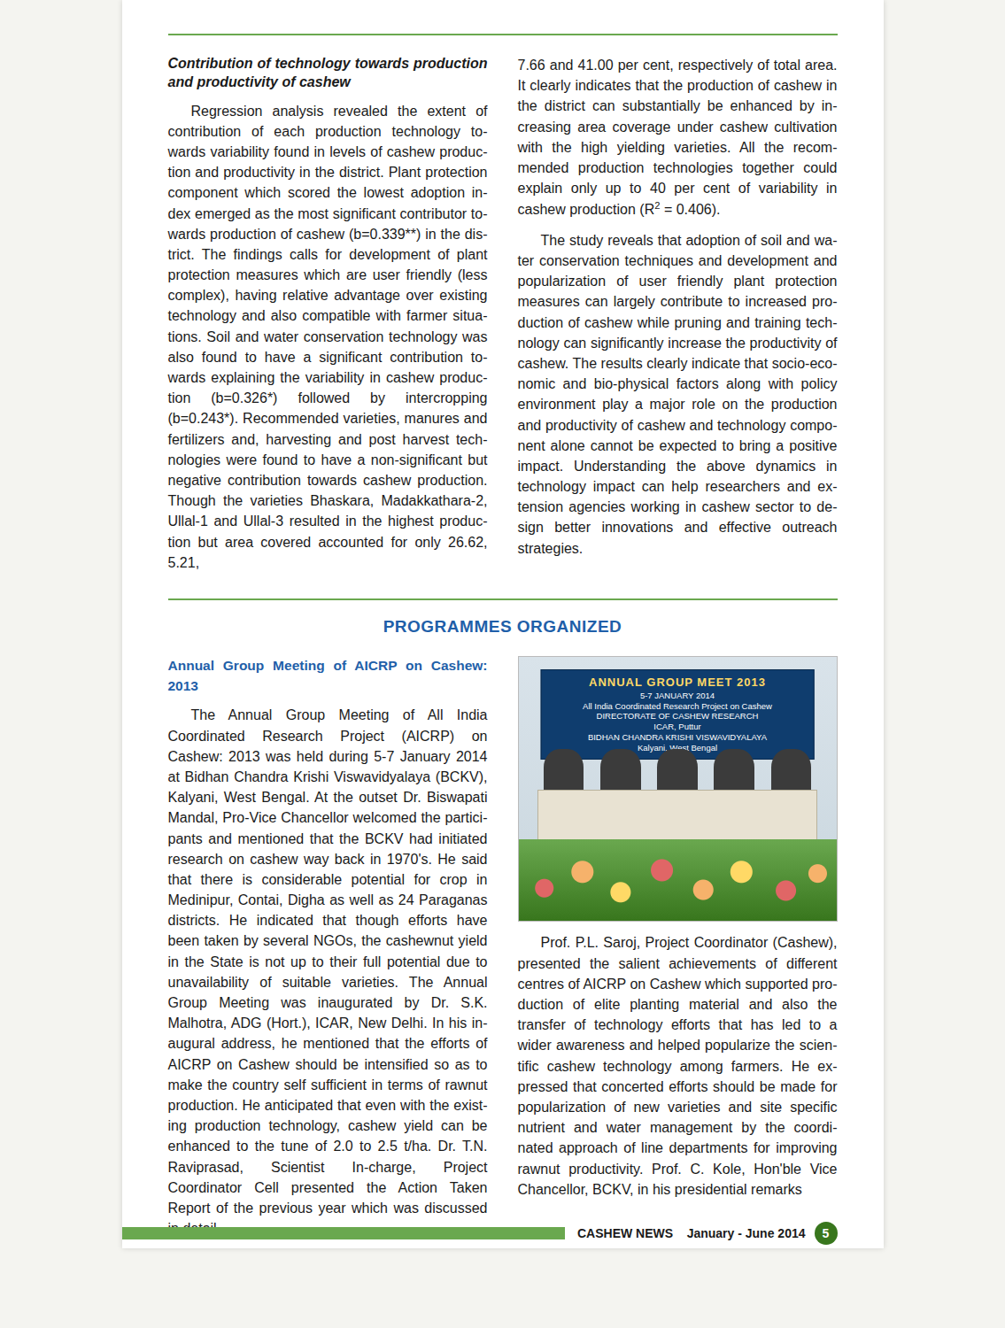Contribution of technology towards production and productivity of cashew
Regression analysis revealed the extent of contribution of each production technology towards variability found in levels of cashew production and productivity in the district. Plant protection component which scored the lowest adoption index emerged as the most significant contributor towards production of cashew (b=0.339**) in the district. The findings calls for development of plant protection measures which are user friendly (less complex), having relative advantage over existing technology and also compatible with farmer situations. Soil and water conservation technology was also found to have a significant contribution towards explaining the variability in cashew production (b=0.326*) followed by intercropping (b=0.243*). Recommended varieties, manures and fertilizers and, harvesting and post harvest technologies were found to have a non-significant but negative contribution towards cashew production. Though the varieties Bhaskara, Madakkathara-2, Ullal-1 and Ullal-3 resulted in the highest production but area covered accounted for only 26.62, 5.21,
7.66 and 41.00 per cent, respectively of total area. It clearly indicates that the production of cashew in the district can substantially be enhanced by increasing area coverage under cashew cultivation with the high yielding varieties. All the recommended production technologies together could explain only up to 40 per cent of variability in cashew production (R2 = 0.406).
The study reveals that adoption of soil and water conservation techniques and development and popularization of user friendly plant protection measures can largely contribute to increased production of cashew while pruning and training technology can significantly increase the productivity of cashew. The results clearly indicate that socio-economic and bio-physical factors along with policy environment play a major role on the production and productivity of cashew and technology component alone cannot be expected to bring a positive impact. Understanding the above dynamics in technology impact can help researchers and extension agencies working in cashew sector to design better innovations and effective outreach strategies.
PROGRAMMES ORGANIZED
Annual Group Meeting of AICRP on Cashew: 2013
The Annual Group Meeting of All India Coordinated Research Project (AICRP) on Cashew: 2013 was held during 5-7 January 2014 at Bidhan Chandra Krishi Viswavidyalaya (BCKV), Kalyani, West Bengal. At the outset Dr. Biswapati Mandal, Pro-Vice Chancellor welcomed the participants and mentioned that the BCKV had initiated research on cashew way back in 1970's. He said that there is considerable potential for crop in Medinipur, Contai, Digha as well as 24 Paraganas districts. He indicated that though efforts have been taken by several NGOs, the cashewnut yield in the State is not up to their full potential due to unavailability of suitable varieties. The Annual Group Meeting was inaugurated by Dr. S.K. Malhotra, ADG (Hort.), ICAR, New Delhi. In his inaugural address, he mentioned that the efforts of AICRP on Cashew should be intensified so as to make the country self sufficient in terms of rawnut production. He anticipated that even with the existing production technology, cashew yield can be enhanced to the tune of 2.0 to 2.5 t/ha. Dr. T.N. Raviprasad, Scientist In-charge, Project Coordinator Cell presented the Action Taken Report of the previous year which was discussed in detail.
ANNUAL GROUP MEET 2013 5-7 JANUARY 2014
All India Coordinated Research Project on Cashew
DIRECTORATE OF CASHEW RESEARCH
ICAR, Puttur
BIDHAN CHANDRA KRISHI VISWAVIDYALAYA
Kalyani, West Bengal
Prof. P.L. Saroj, Project Coordinator (Cashew), presented the salient achievements of different centres of AICRP on Cashew which supported production of elite planting material and also the transfer of technology efforts that has led to a wider awareness and helped popularize the scientific cashew technology among farmers. He expressed that concerted efforts should be made for popularization of new varieties and site specific nutrient and water management by the coordinated approach of line departments for improving rawnut productivity. Prof. C. Kole, Hon'ble Vice Chancellor, BCKV, in his presidential remarks
CASHEW NEWS January - June 2014
5